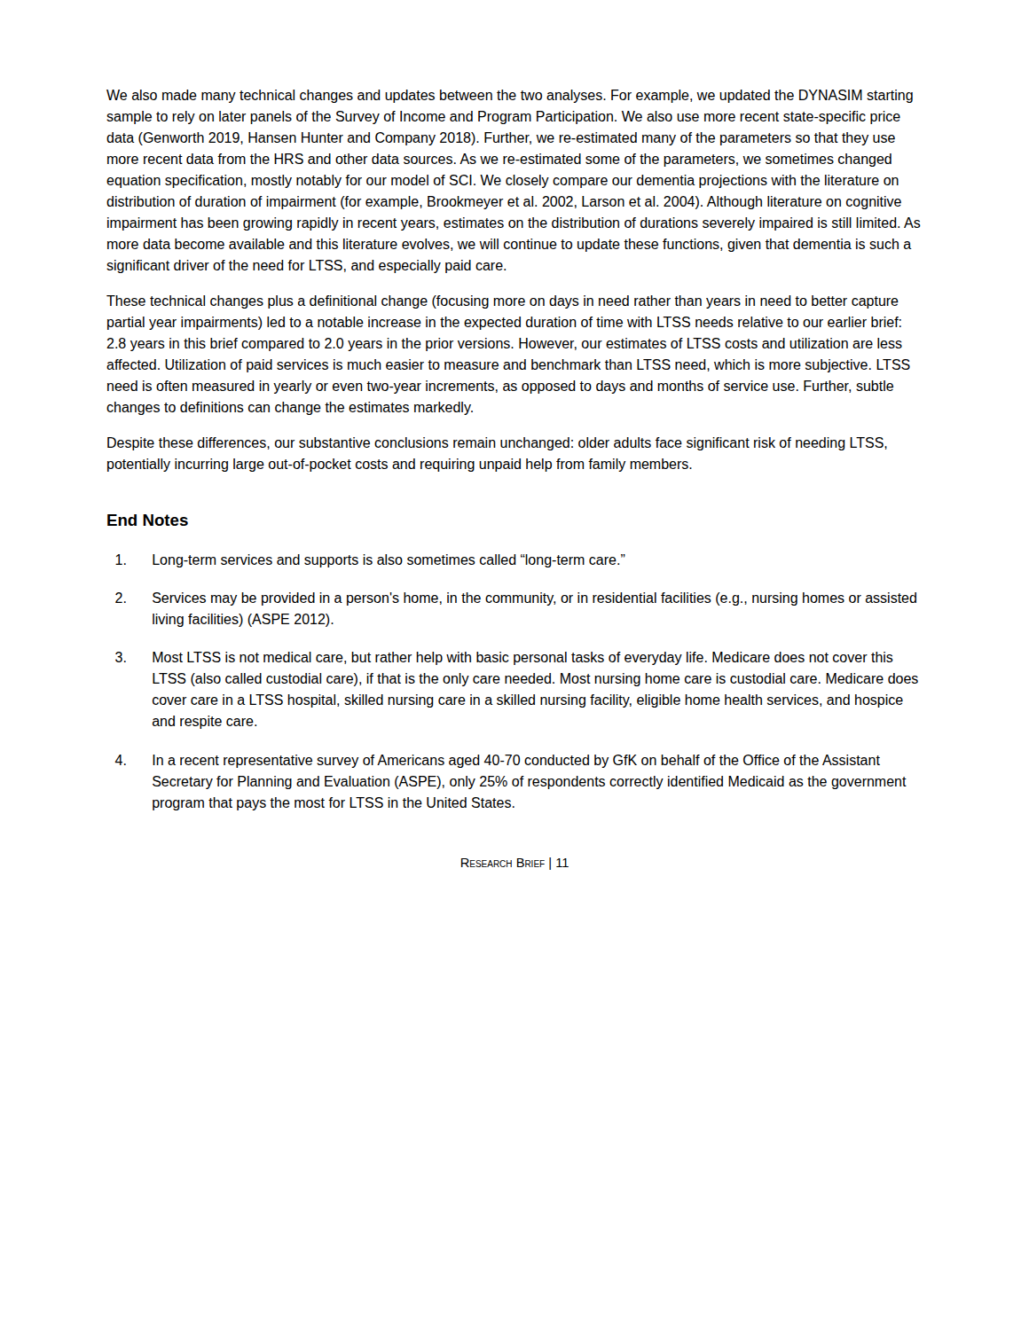We also made many technical changes and updates between the two analyses. For example, we updated the DYNASIM starting sample to rely on later panels of the Survey of Income and Program Participation. We also use more recent state-specific price data (Genworth 2019, Hansen Hunter and Company 2018). Further, we re-estimated many of the parameters so that they use more recent data from the HRS and other data sources. As we re-estimated some of the parameters, we sometimes changed equation specification, mostly notably for our model of SCI. We closely compare our dementia projections with the literature on distribution of duration of impairment (for example, Brookmeyer et al. 2002, Larson et al. 2004). Although literature on cognitive impairment has been growing rapidly in recent years, estimates on the distribution of durations severely impaired is still limited. As more data become available and this literature evolves, we will continue to update these functions, given that dementia is such a significant driver of the need for LTSS, and especially paid care.
These technical changes plus a definitional change (focusing more on days in need rather than years in need to better capture partial year impairments) led to a notable increase in the expected duration of time with LTSS needs relative to our earlier brief: 2.8 years in this brief compared to 2.0 years in the prior versions. However, our estimates of LTSS costs and utilization are less affected. Utilization of paid services is much easier to measure and benchmark than LTSS need, which is more subjective. LTSS need is often measured in yearly or even two-year increments, as opposed to days and months of service use. Further, subtle changes to definitions can change the estimates markedly.
Despite these differences, our substantive conclusions remain unchanged: older adults face significant risk of needing LTSS, potentially incurring large out-of-pocket costs and requiring unpaid help from family members.
End Notes
Long-term services and supports is also sometimes called “long-term care.”
Services may be provided in a person's home, in the community, or in residential facilities (e.g., nursing homes or assisted living facilities) (ASPE 2012).
Most LTSS is not medical care, but rather help with basic personal tasks of everyday life. Medicare does not cover this LTSS (also called custodial care), if that is the only care needed. Most nursing home care is custodial care. Medicare does cover care in a LTSS hospital, skilled nursing care in a skilled nursing facility, eligible home health services, and hospice and respite care.
In a recent representative survey of Americans aged 40-70 conducted by GfK on behalf of the Office of the Assistant Secretary for Planning and Evaluation (ASPE), only 25% of respondents correctly identified Medicaid as the government program that pays the most for LTSS in the United States.
Research Brief | 11